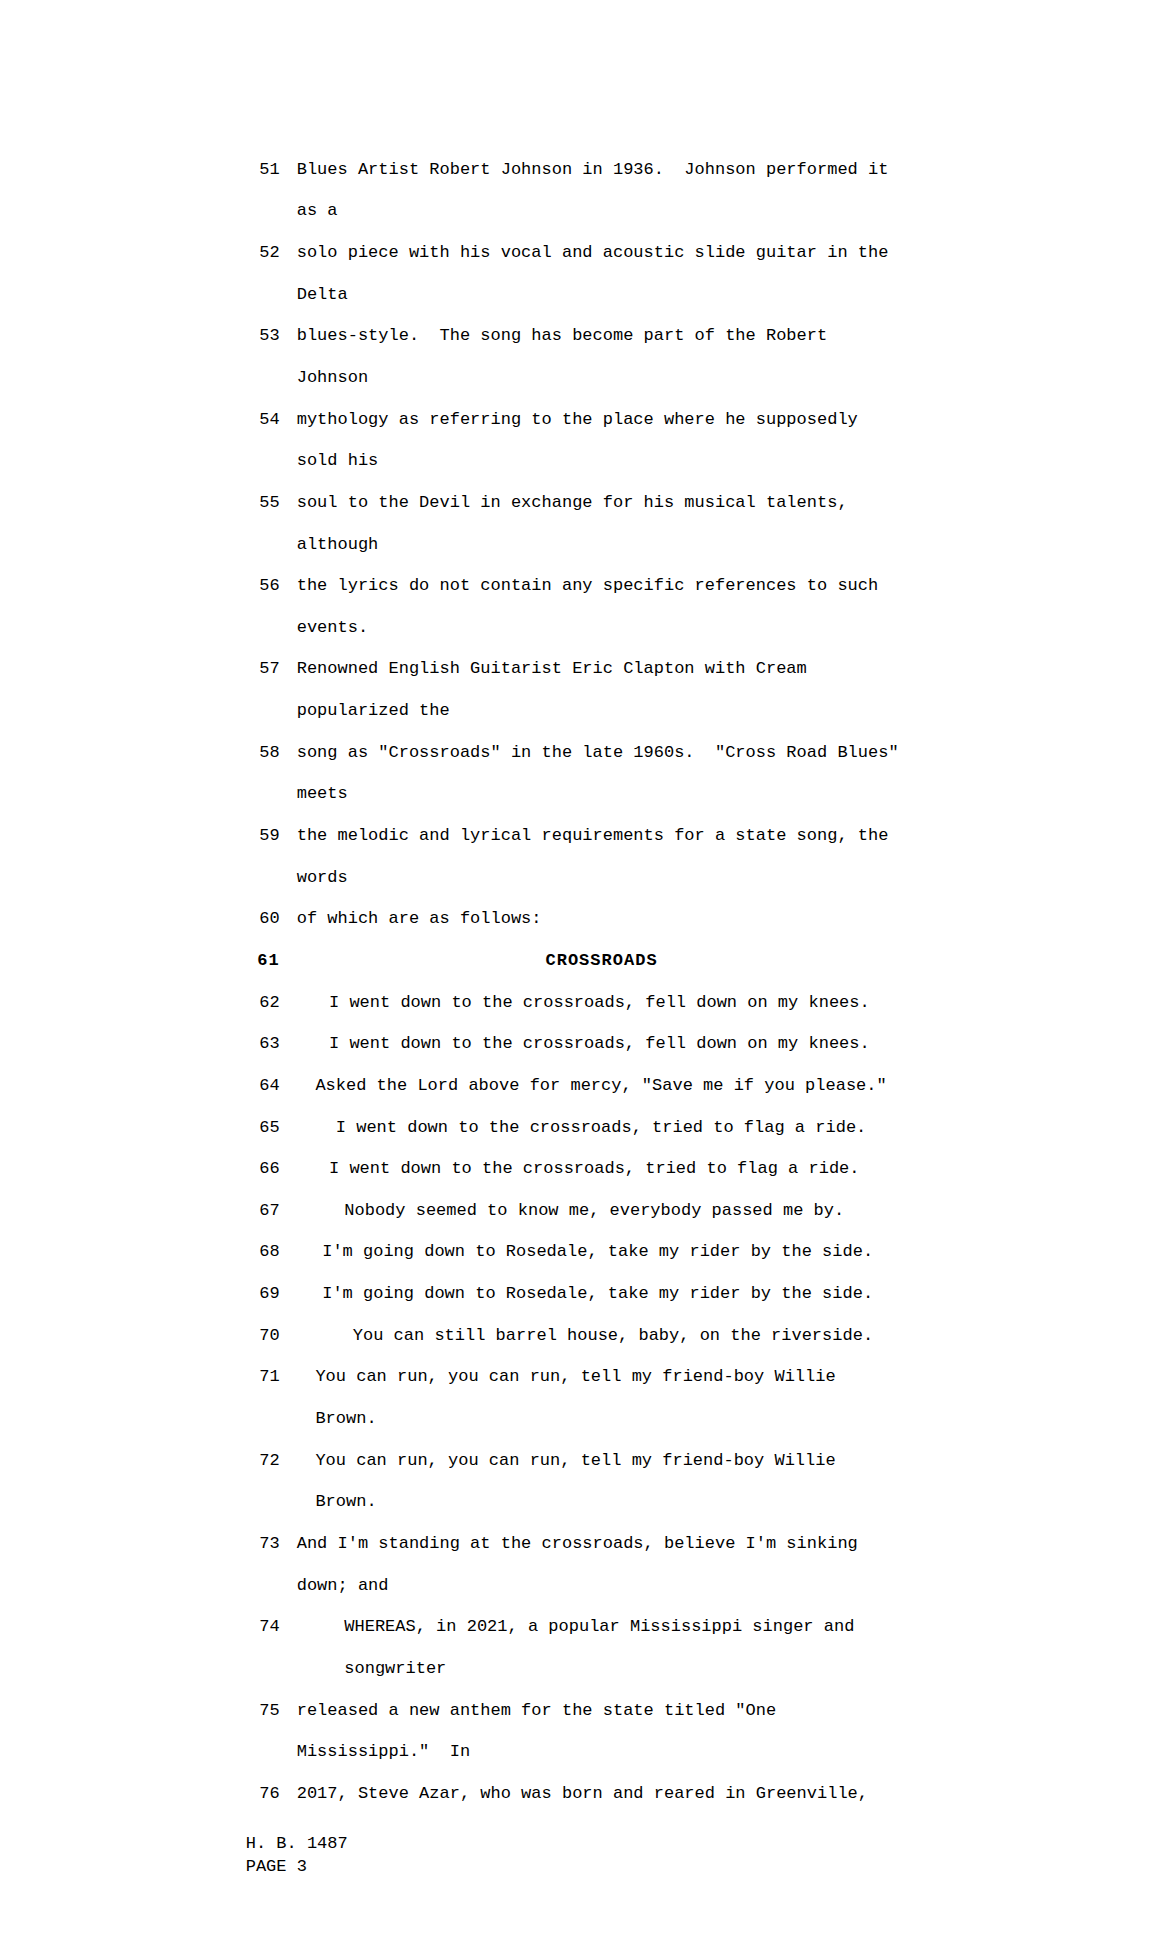Blues Artist Robert Johnson in 1936. Johnson performed it as a
solo piece with his vocal and acoustic slide guitar in the Delta
blues-style. The song has become part of the Robert Johnson
mythology as referring to the place where he supposedly sold his
soul to the Devil in exchange for his musical talents, although
the lyrics do not contain any specific references to such events.
Renowned English Guitarist Eric Clapton with Cream popularized the
song as "Crossroads" in the late 1960s. "Cross Road Blues" meets
the melodic and lyrical requirements for a state song, the words
of which are as follows:
CROSSROADS
I went down to the crossroads, fell down on my knees.
I went down to the crossroads, fell down on my knees.
Asked the Lord above for mercy, "Save me if you please."
I went down to the crossroads, tried to flag a ride.
I went down to the crossroads, tried to flag a ride.
Nobody seemed to know me, everybody passed me by.
I'm going down to Rosedale, take my rider by the side.
I'm going down to Rosedale, take my rider by the side.
You can still barrel house, baby, on the riverside.
You can run, you can run, tell my friend-boy Willie Brown.
You can run, you can run, tell my friend-boy Willie Brown.
And I'm standing at the crossroads, believe I'm sinking down; and
WHEREAS, in 2021, a popular Mississippi singer and songwriter
released a new anthem for the state titled "One Mississippi." In
2017, Steve Azar, who was born and reared in Greenville,
H. B. 1487 PAGE 3